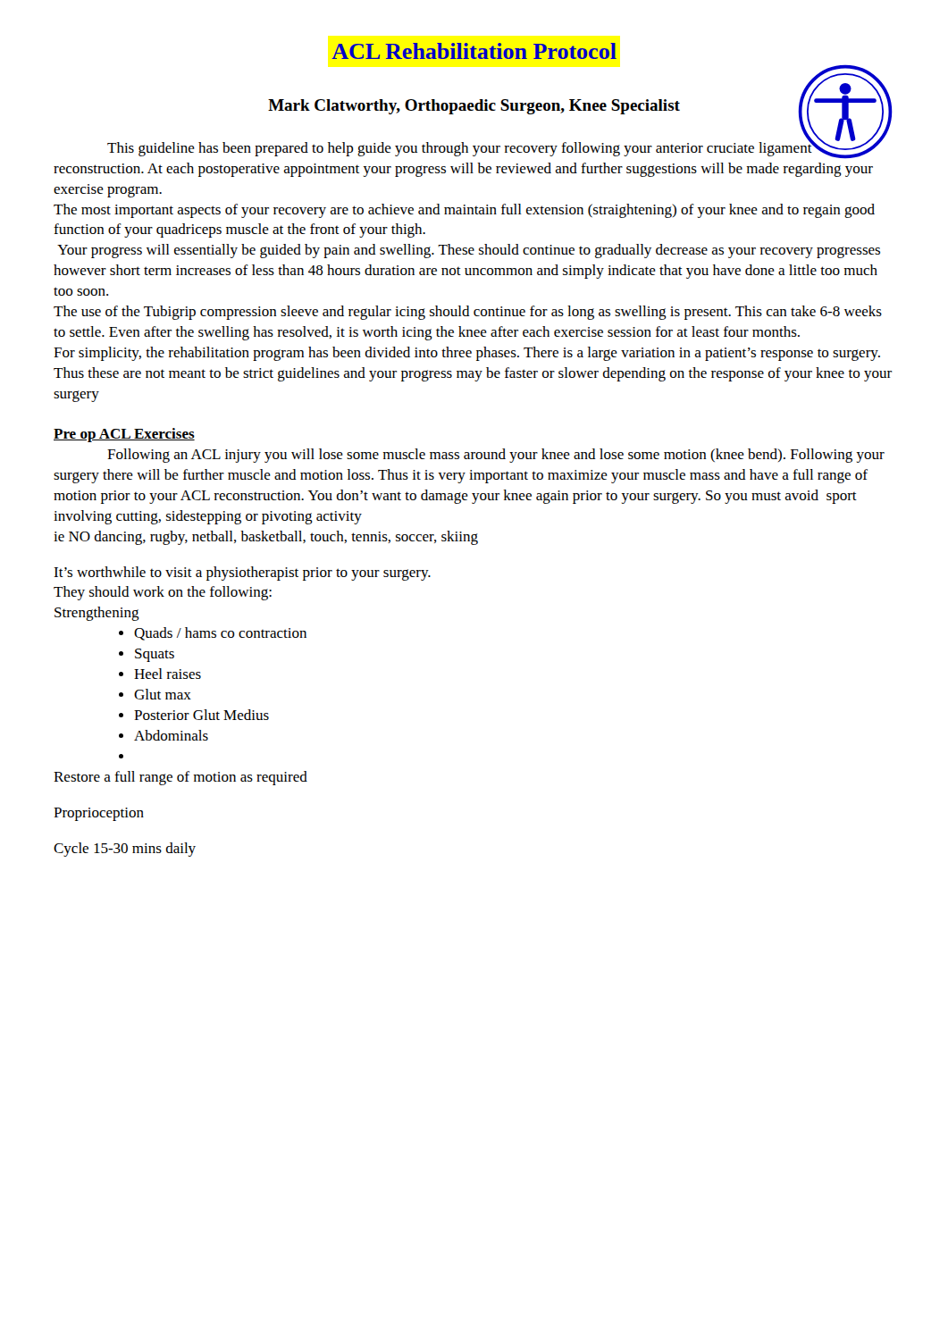ACL Rehabilitation Protocol
Mark Clatworthy, Orthopaedic Surgeon, Knee Specialist
This guideline has been prepared to help guide you through your recovery following your anterior cruciate ligament reconstruction. At each postoperative appointment your progress will be reviewed and further suggestions will be made regarding your exercise program.
The most important aspects of your recovery are to achieve and maintain full extension (straightening) of your knee and to regain good function of your quadriceps muscle at the front of your thigh.
Your progress will essentially be guided by pain and swelling. These should continue to gradually decrease as your recovery progresses however short term increases of less than 48 hours duration are not uncommon and simply indicate that you have done a little too much too soon.
The use of the Tubigrip compression sleeve and regular icing should continue for as long as swelling is present. This can take 6-8 weeks to settle. Even after the swelling has resolved, it is worth icing the knee after each exercise session for at least four months.
For simplicity, the rehabilitation program has been divided into three phases. There is a large variation in a patient’s response to surgery. Thus these are not meant to be strict guidelines and your progress may be faster or slower depending on the response of your knee to your surgery
Pre op ACL Exercises
Following an ACL injury you will lose some muscle mass around your knee and lose some motion (knee bend). Following your surgery there will be further muscle and motion loss. Thus it is very important to maximize your muscle mass and have a full range of motion prior to your ACL reconstruction. You don’t want to damage your knee again prior to your surgery. So you must avoid sport involving cutting, sidestepping or pivoting activity
ie NO dancing, rugby, netball, basketball, touch, tennis, soccer, skiing
It’s worthwhile to visit a physiotherapist prior to your surgery.
They should work on the following:
Strengthening
Quads / hams co contraction
Squats
Heel raises
Glut max
Posterior Glut Medius
Abdominals
Restore a full range of motion as required
Proprioception
Cycle 15-30 mins daily